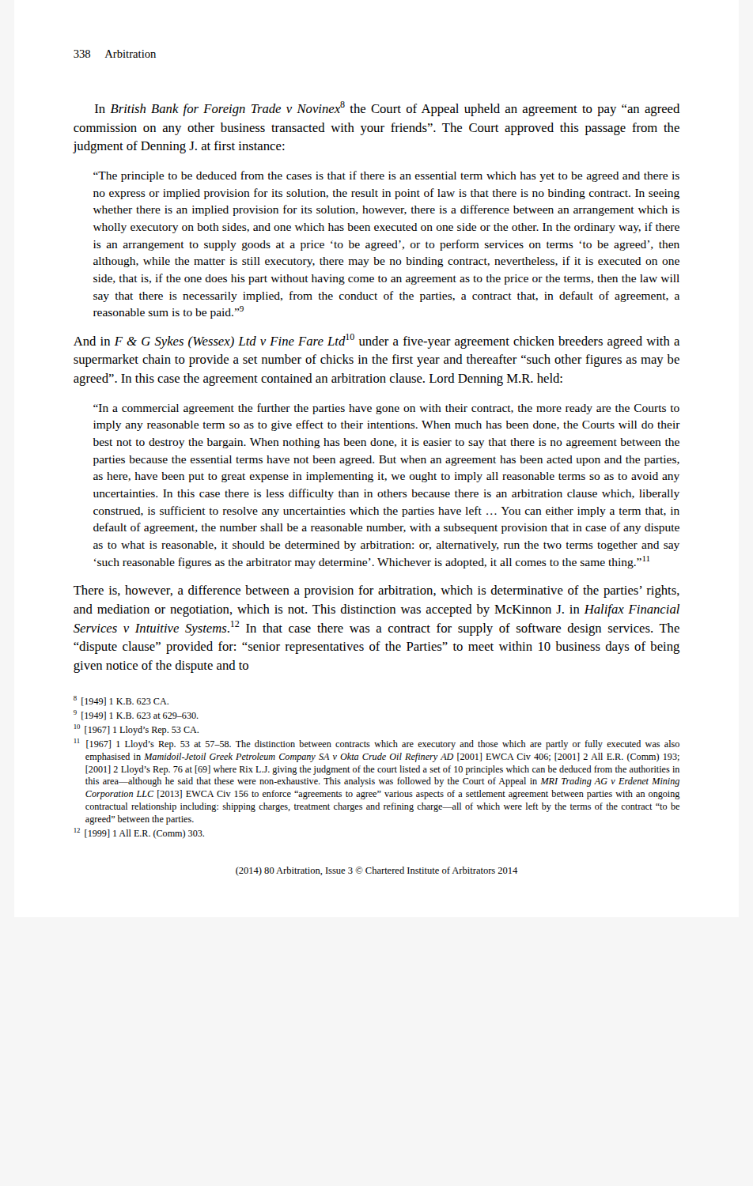338 Arbitration
In British Bank for Foreign Trade v Novinex8 the Court of Appeal upheld an agreement to pay “an agreed commission on any other business transacted with your friends”. The Court approved this passage from the judgment of Denning J. at first instance:
“The principle to be deduced from the cases is that if there is an essential term which has yet to be agreed and there is no express or implied provision for its solution, the result in point of law is that there is no binding contract. In seeing whether there is an implied provision for its solution, however, there is a difference between an arrangement which is wholly executory on both sides, and one which has been executed on one side or the other. In the ordinary way, if there is an arrangement to supply goods at a price ‘to be agreed’, or to perform services on terms ‘to be agreed’, then although, while the matter is still executory, there may be no binding contract, nevertheless, if it is executed on one side, that is, if the one does his part without having come to an agreement as to the price or the terms, then the law will say that there is necessarily implied, from the conduct of the parties, a contract that, in default of agreement, a reasonable sum is to be paid.”9
And in F & G Sykes (Wessex) Ltd v Fine Fare Ltd10 under a five-year agreement chicken breeders agreed with a supermarket chain to provide a set number of chicks in the first year and thereafter “such other figures as may be agreed”. In this case the agreement contained an arbitration clause. Lord Denning M.R. held:
“In a commercial agreement the further the parties have gone on with their contract, the more ready are the Courts to imply any reasonable term so as to give effect to their intentions. When much has been done, the Courts will do their best not to destroy the bargain. When nothing has been done, it is easier to say that there is no agreement between the parties because the essential terms have not been agreed. But when an agreement has been acted upon and the parties, as here, have been put to great expense in implementing it, we ought to imply all reasonable terms so as to avoid any uncertainties. In this case there is less difficulty than in others because there is an arbitration clause which, liberally construed, is sufficient to resolve any uncertainties which the parties have left … You can either imply a term that, in default of agreement, the number shall be a reasonable number, with a subsequent provision that in case of any dispute as to what is reasonable, it should be determined by arbitration: or, alternatively, run the two terms together and say ‘such reasonable figures as the arbitrator may determine’. Whichever is adopted, it all comes to the same thing.”11
There is, however, a difference between a provision for arbitration, which is determinative of the parties’ rights, and mediation or negotiation, which is not. This distinction was accepted by McKinnon J. in Halifax Financial Services v Intuitive Systems.12 In that case there was a contract for supply of software design services. The “dispute clause” provided for: “senior representatives of the Parties” to meet within 10 business days of being given notice of the dispute and to
8 [1949] 1 K.B. 623 CA.
9 [1949] 1 K.B. 623 at 629–630.
10 [1967] 1 Lloyd’s Rep. 53 CA.
11 [1967] 1 Lloyd’s Rep. 53 at 57–58. The distinction between contracts which are executory and those which are partly or fully executed was also emphasised in Mamidoil-Jetoil Greek Petroleum Company SA v Okta Crude Oil Refinery AD [2001] EWCA Civ 406; [2001] 2 All E.R. (Comm) 193; [2001] 2 Lloyd’s Rep. 76 at [69] where Rix L.J. giving the judgment of the court listed a set of 10 principles which can be deduced from the authorities in this area—although he said that these were non-exhaustive. This analysis was followed by the Court of Appeal in MRI Trading AG v Erdenet Mining Corporation LLC [2013] EWCA Civ 156 to enforce “agreements to agree” various aspects of a settlement agreement between parties with an ongoing contractual relationship including: shipping charges, treatment charges and refining charge—all of which were left by the terms of the contract “to be agreed” between the parties.
12 [1999] 1 All E.R. (Comm) 303.
(2014) 80 Arbitration, Issue 3 © Chartered Institute of Arbitrators 2014